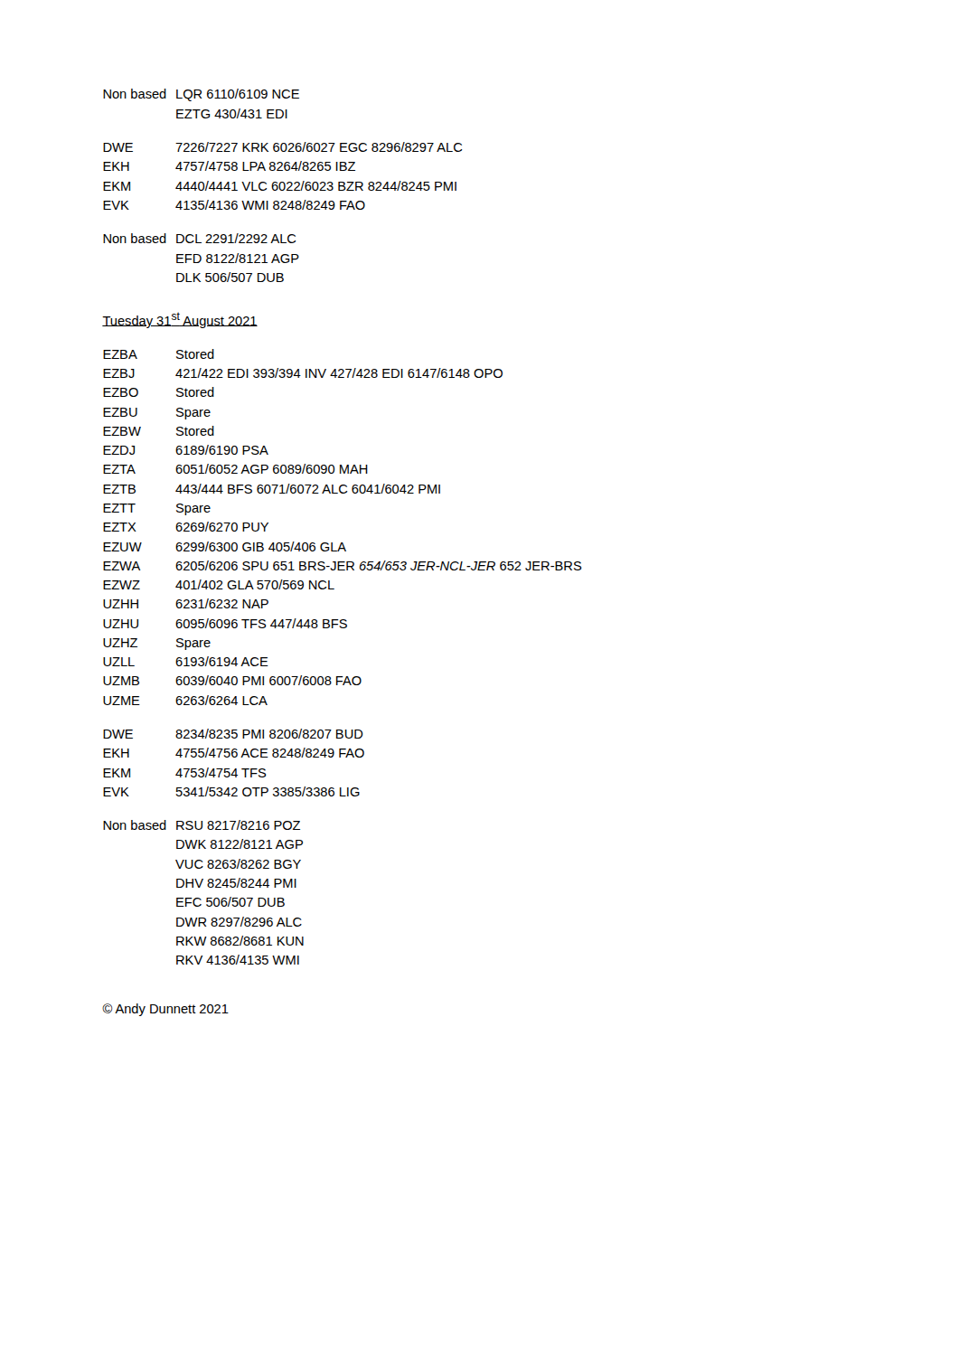| Non based | LQR 6110/6109 NCE |
| | EZTG 430/431 EDI |
| DWE | 7226/7227 KRK 6026/6027 EGC 8296/8297 ALC |
| EKH | 4757/4758 LPA 8264/8265 IBZ |
| EKM | 4440/4441 VLC 6022/6023 BZR 8244/8245 PMI |
| EVK | 4135/4136 WMI 8248/8249 FAO |
| Non based | DCL 2291/2292 ALC |
| | EFD 8122/8121 AGP |
| | DLK 506/507 DUB |
Tuesday 31st August 2021
| EZBA | Stored |
| EZBJ | 421/422 EDI 393/394 INV 427/428 EDI 6147/6148 OPO |
| EZBO | Stored |
| EZBU | Spare |
| EZBW | Stored |
| EZDJ | 6189/6190 PSA |
| EZTA | 6051/6052 AGP 6089/6090 MAH |
| EZTB | 443/444 BFS 6071/6072 ALC 6041/6042 PMI |
| EZTT | Spare |
| EZTX | 6269/6270 PUY |
| EZUW | 6299/6300 GIB 405/406 GLA |
| EZWA | 6205/6206 SPU 651 BRS-JER 654/653 JER-NCL-JER 652 JER-BRS |
| EZWZ | 401/402 GLA 570/569 NCL |
| UZHH | 6231/6232 NAP |
| UZHU | 6095/6096 TFS 447/448 BFS |
| UZHZ | Spare |
| UZLL | 6193/6194 ACE |
| UZMB | 6039/6040 PMI 6007/6008 FAO |
| UZME | 6263/6264 LCA |
| DWE | 8234/8235 PMI 8206/8207 BUD |
| EKH | 4755/4756 ACE 8248/8249 FAO |
| EKM | 4753/4754 TFS |
| EVK | 5341/5342 OTP 3385/3386 LIG |
| Non based | RSU 8217/8216 POZ |
| | DWK 8122/8121 AGP |
| | VUC 8263/8262 BGY |
| | DHV 8245/8244 PMI |
| | EFC 506/507 DUB |
| | DWR 8297/8296 ALC |
| | RKW 8682/8681 KUN |
| | RKV 4136/4135 WMI |
© Andy Dunnett 2021